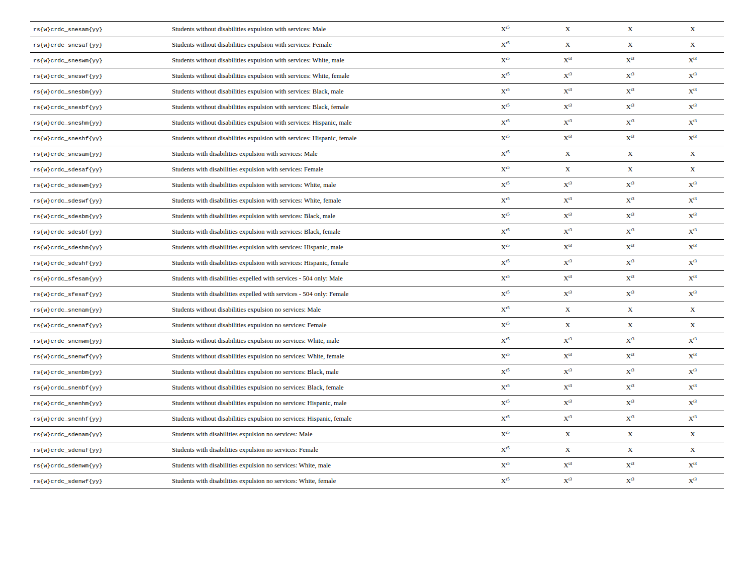| rs{w}crdc_snesam{yy} | Students without disabilities expulsion with services: Male | X r5 | X | X | X |
| rs{w}crdc_snesaf{yy} | Students without disabilities expulsion with services: Female | X r5 | X | X | X |
| rs{w}crdc_sneswm{yy} | Students without disabilities expulsion with services: White, male | X r5 | X t3 | X t3 | X t3 |
| rs{w}crdc_sneswf{yy} | Students without disabilities expulsion with services: White, female | X r5 | X t3 | X t3 | X t3 |
| rs{w}crdc_snesbm{yy} | Students without disabilities expulsion with services: Black, male | X r5 | X t3 | X t3 | X t3 |
| rs{w}crdc_snesbf{yy} | Students without disabilities expulsion with services: Black, female | X r5 | X t3 | X t3 | X t3 |
| rs{w}crdc_sneshm{yy} | Students without disabilities expulsion with services: Hispanic, male | X r5 | X t3 | X t3 | X t3 |
| rs{w}crdc_sneshf{yy} | Students without disabilities expulsion with services: Hispanic, female | X r5 | X t3 | X t3 | X t3 |
| rs{w}crdc_snesam{yy} | Students with disabilities expulsion with services: Male | X r5 | X | X | X |
| rs{w}crdc_sdesaf{yy} | Students with disabilities expulsion with services: Female | X r5 | X | X | X |
| rs{w}crdc_sdeswm{yy} | Students with disabilities expulsion with services: White, male | X r5 | X t3 | X t3 | X t3 |
| rs{w}crdc_sdeswf{yy} | Students with disabilities expulsion with services: White, female | X r5 | X t3 | X t3 | X t3 |
| rs{w}crdc_sdesbm{yy} | Students with disabilities expulsion with services: Black, male | X r5 | X t3 | X t3 | X t3 |
| rs{w}crdc_sdesbf{yy} | Students with disabilities expulsion with services: Black, female | X r5 | X t3 | X t3 | X t3 |
| rs{w}crdc_sdeshm{yy} | Students with disabilities expulsion with services: Hispanic, male | X r5 | X t3 | X t3 | X t3 |
| rs{w}crdc_sdeshf{yy} | Students with disabilities expulsion with services: Hispanic, female | X r5 | X t3 | X t3 | X t3 |
| rs{w}crdc_sfesam{yy} | Students with disabilities expelled with services - 504 only: Male | X r5 | X t3 | X t3 | X t3 |
| rs{w}crdc_sfesaf{yy} | Students with disabilities expelled with services - 504 only: Female | X r5 | X t3 | X t3 | X t3 |
| rs{w}crdc_snenam{yy} | Students without disabilities expulsion no services: Male | X r5 | X | X | X |
| rs{w}crdc_snenaf{yy} | Students without disabilities expulsion no services: Female | X r5 | X | X | X |
| rs{w}crdc_snenwm{yy} | Students without disabilities expulsion no services: White, male | X r5 | X t3 | X t3 | X t3 |
| rs{w}crdc_snenwf{yy} | Students without disabilities expulsion no services: White, female | X r5 | X t3 | X t3 | X t3 |
| rs{w}crdc_snenbm{yy} | Students without disabilities expulsion no services: Black, male | X r5 | X t3 | X t3 | X t3 |
| rs{w}crdc_snenbf{yy} | Students without disabilities expulsion no services: Black, female | X r5 | X t3 | X t3 | X t3 |
| rs{w}crdc_snenhm{yy} | Students without disabilities expulsion no services: Hispanic, male | X r5 | X t3 | X t3 | X t3 |
| rs{w}crdc_snenhf{yy} | Students without disabilities expulsion no services: Hispanic, female | X r5 | X t3 | X t3 | X t3 |
| rs{w}crdc_sdenam{yy} | Students with disabilities expulsion no services: Male | X r5 | X | X | X |
| rs{w}crdc_sdenaf{yy} | Students with disabilities expulsion no services: Female | X r5 | X | X | X |
| rs{w}crdc_sdenwm{yy} | Students with disabilities expulsion no services: White, male | X r5 | X t3 | X t3 | X t3 |
| rs{w}crdc_sdenwf{yy} | Students with disabilities expulsion no services: White, female | X r5 | X t3 | X t3 | X t3 |